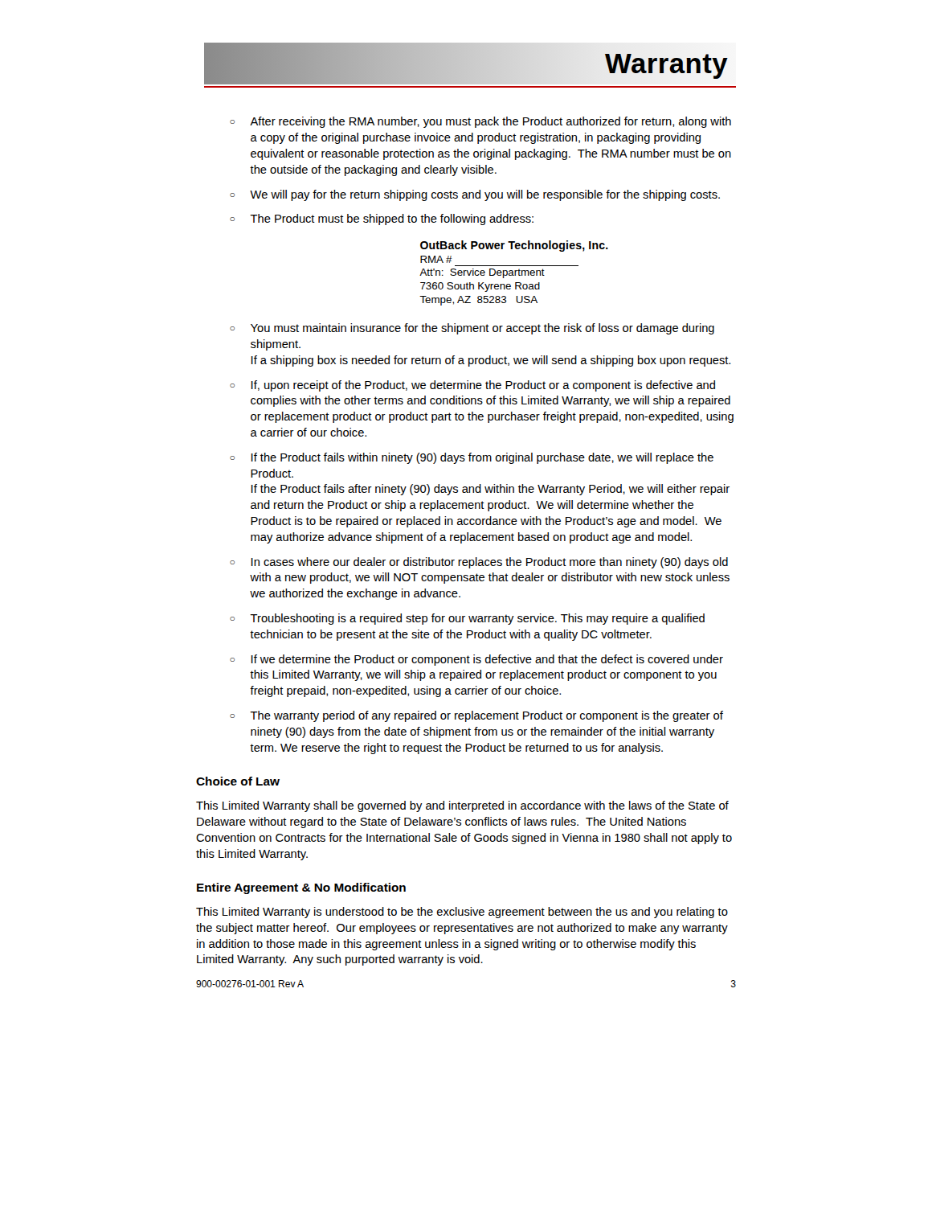Warranty
After receiving the RMA number, you must pack the Product authorized for return, along with a copy of the original purchase invoice and product registration, in packaging providing equivalent or reasonable protection as the original packaging. The RMA number must be on the outside of the packaging and clearly visible.
We will pay for the return shipping costs and you will be responsible for the shipping costs.
The Product must be shipped to the following address:
OutBack Power Technologies, Inc.
RMA #
Att'n: Service Department
7360 South Kyrene Road
Tempe, AZ 85283 USA
You must maintain insurance for the shipment or accept the risk of loss or damage during shipment.
If a shipping box is needed for return of a product, we will send a shipping box upon request.
If, upon receipt of the Product, we determine the Product or a component is defective and complies with the other terms and conditions of this Limited Warranty, we will ship a repaired or replacement product or product part to the purchaser freight prepaid, non-expedited, using a carrier of our choice.
If the Product fails within ninety (90) days from original purchase date, we will replace the Product.
If the Product fails after ninety (90) days and within the Warranty Period, we will either repair and return the Product or ship a replacement product. We will determine whether the Product is to be repaired or replaced in accordance with the Product’s age and model. We may authorize advance shipment of a replacement based on product age and model.
In cases where our dealer or distributor replaces the Product more than ninety (90) days old with a new product, we will NOT compensate that dealer or distributor with new stock unless we authorized the exchange in advance.
Troubleshooting is a required step for our warranty service. This may require a qualified technician to be present at the site of the Product with a quality DC voltmeter.
If we determine the Product or component is defective and that the defect is covered under this Limited Warranty, we will ship a repaired or replacement product or component to you freight prepaid, non-expedited, using a carrier of our choice.
The warranty period of any repaired or replacement Product or component is the greater of ninety (90) days from the date of shipment from us or the remainder of the initial warranty term. We reserve the right to request the Product be returned to us for analysis.
Choice of Law
This Limited Warranty shall be governed by and interpreted in accordance with the laws of the State of Delaware without regard to the State of Delaware’s conflicts of laws rules. The United Nations Convention on Contracts for the International Sale of Goods signed in Vienna in 1980 shall not apply to this Limited Warranty.
Entire Agreement & No Modification
This Limited Warranty is understood to be the exclusive agreement between the us and you relating to the subject matter hereof. Our employees or representatives are not authorized to make any warranty in addition to those made in this agreement unless in a signed writing or to otherwise modify this Limited Warranty. Any such purported warranty is void.
900-00276-01-001 Rev A
3